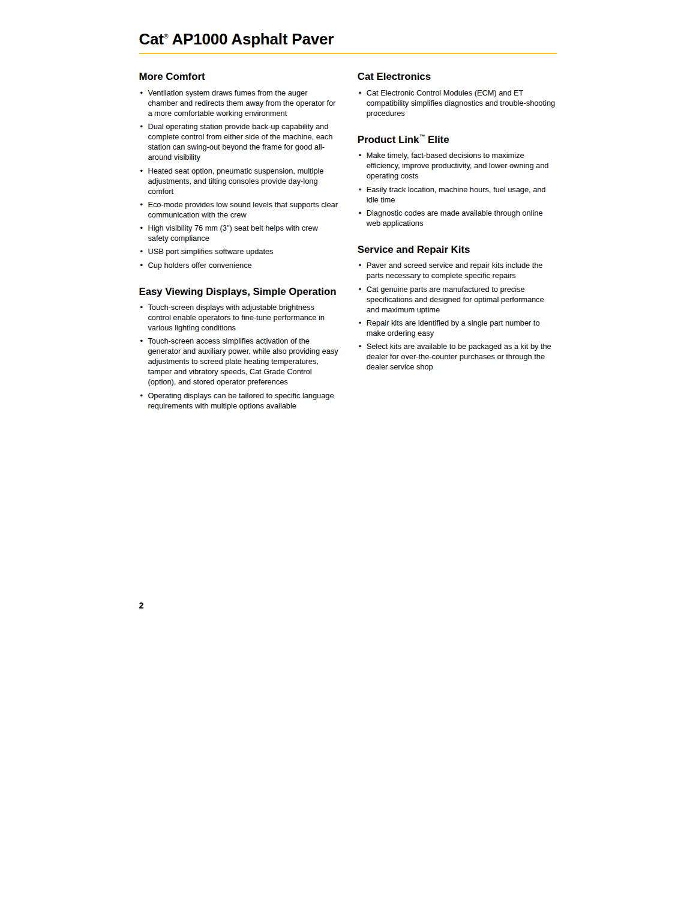Cat® AP1000 Asphalt Paver
More Comfort
Ventilation system draws fumes from the auger chamber and redirects them away from the operator for a more comfortable working environment
Dual operating station provide back-up capability and complete control from either side of the machine, each station can swing-out beyond the frame for good all-around visibility
Heated seat option, pneumatic suspension, multiple adjustments, and tilting consoles provide day-long comfort
Eco-mode provides low sound levels that supports clear communication with the crew
High visibility 76 mm (3") seat belt helps with crew safety compliance
USB port simplifies software updates
Cup holders offer convenience
Easy Viewing Displays, Simple Operation
Touch-screen displays with adjustable brightness control enable operators to fine-tune performance in various lighting conditions
Touch-screen access simplifies activation of the generator and auxiliary power, while also providing easy adjustments to screed plate heating temperatures, tamper and vibratory speeds, Cat Grade Control (option), and stored operator preferences
Operating displays can be tailored to specific language requirements with multiple options available
Cat Electronics
Cat Electronic Control Modules (ECM) and ET compatibility simplifies diagnostics and trouble-shooting procedures
Product Link™ Elite
Make timely, fact-based decisions to maximize efficiency, improve productivity, and lower owning and operating costs
Easily track location, machine hours, fuel usage, and idle time
Diagnostic codes are made available through online web applications
Service and Repair Kits
Paver and screed service and repair kits include the parts necessary to complete specific repairs
Cat genuine parts are manufactured to precise specifications and designed for optimal performance and maximum uptime
Repair kits are identified by a single part number to make ordering easy
Select kits are available to be packaged as a kit by the dealer for over-the-counter purchases or through the dealer service shop
2